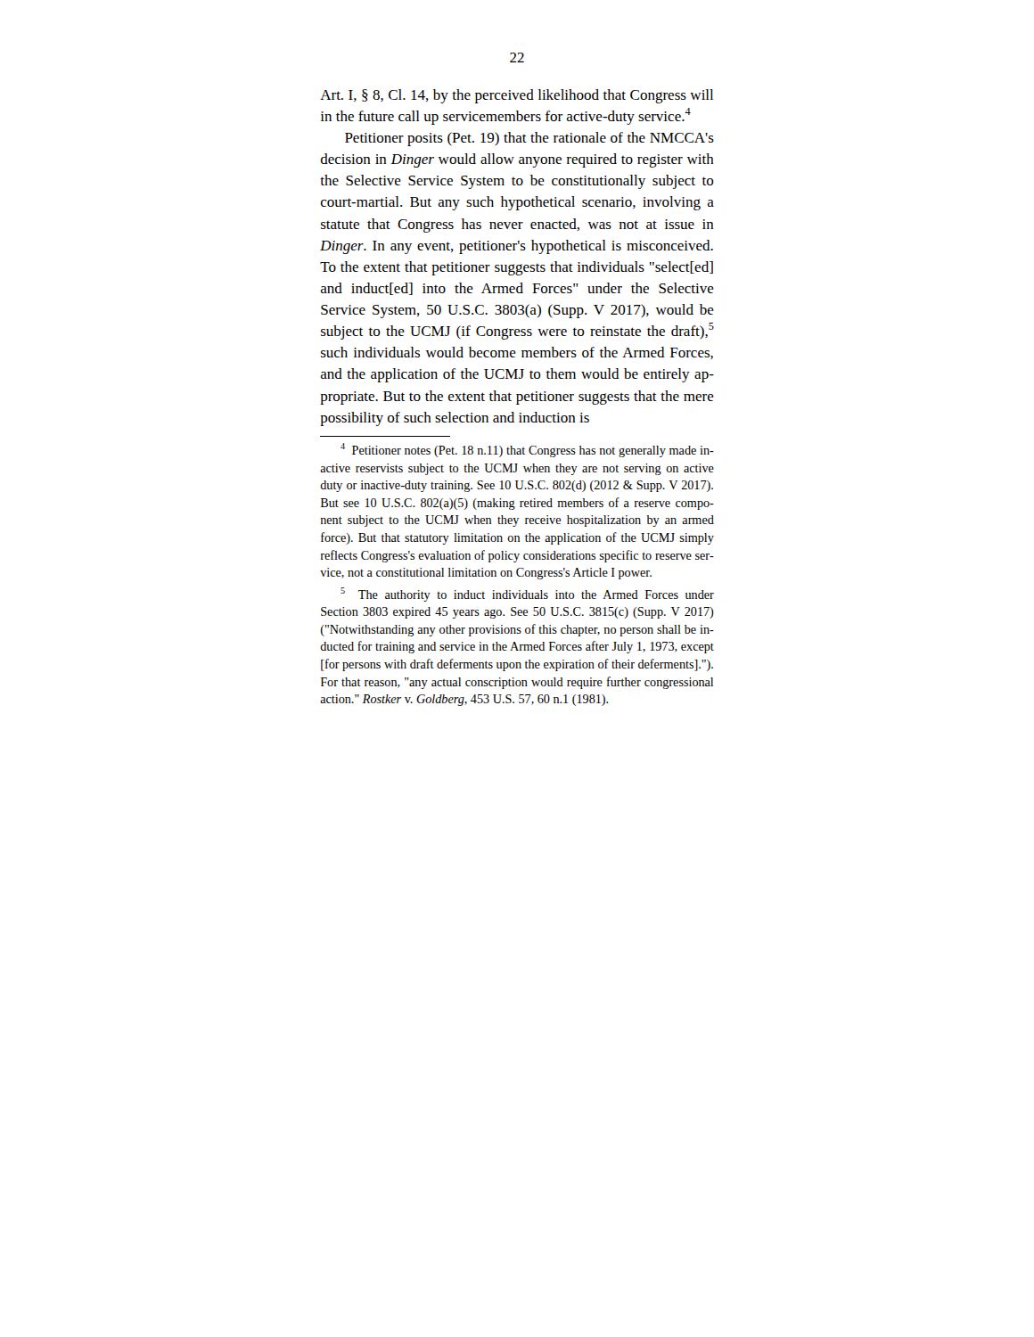22
Art. I, § 8, Cl. 14, by the perceived likelihood that Congress will in the future call up servicemembers for active-duty service.4
Petitioner posits (Pet. 19) that the rationale of the NMCCA's decision in Dinger would allow anyone required to register with the Selective Service System to be constitutionally subject to court-martial. But any such hypothetical scenario, involving a statute that Congress has never enacted, was not at issue in Dinger. In any event, petitioner's hypothetical is misconceived. To the extent that petitioner suggests that individuals "select[ed] and induct[ed] into the Armed Forces" under the Selective Service System, 50 U.S.C. 3803(a) (Supp. V 2017), would be subject to the UCMJ (if Congress were to reinstate the draft),5 such individuals would become members of the Armed Forces, and the application of the UCMJ to them would be entirely appropriate. But to the extent that petitioner suggests that the mere possibility of such selection and induction is
4 Petitioner notes (Pet. 18 n.11) that Congress has not generally made inactive reservists subject to the UCMJ when they are not serving on active duty or inactive-duty training. See 10 U.S.C. 802(d) (2012 & Supp. V 2017). But see 10 U.S.C. 802(a)(5) (making retired members of a reserve component subject to the UCMJ when they receive hospitalization by an armed force). But that statutory limitation on the application of the UCMJ simply reflects Congress's evaluation of policy considerations specific to reserve service, not a constitutional limitation on Congress's Article I power.
5 The authority to induct individuals into the Armed Forces under Section 3803 expired 45 years ago. See 50 U.S.C. 3815(c) (Supp. V 2017) ("Notwithstanding any other provisions of this chapter, no person shall be inducted for training and service in the Armed Forces after July 1, 1973, except [for persons with draft deferments upon the expiration of their deferments]."). For that reason, "any actual conscription would require further congressional action." Rostker v. Goldberg, 453 U.S. 57, 60 n.1 (1981).